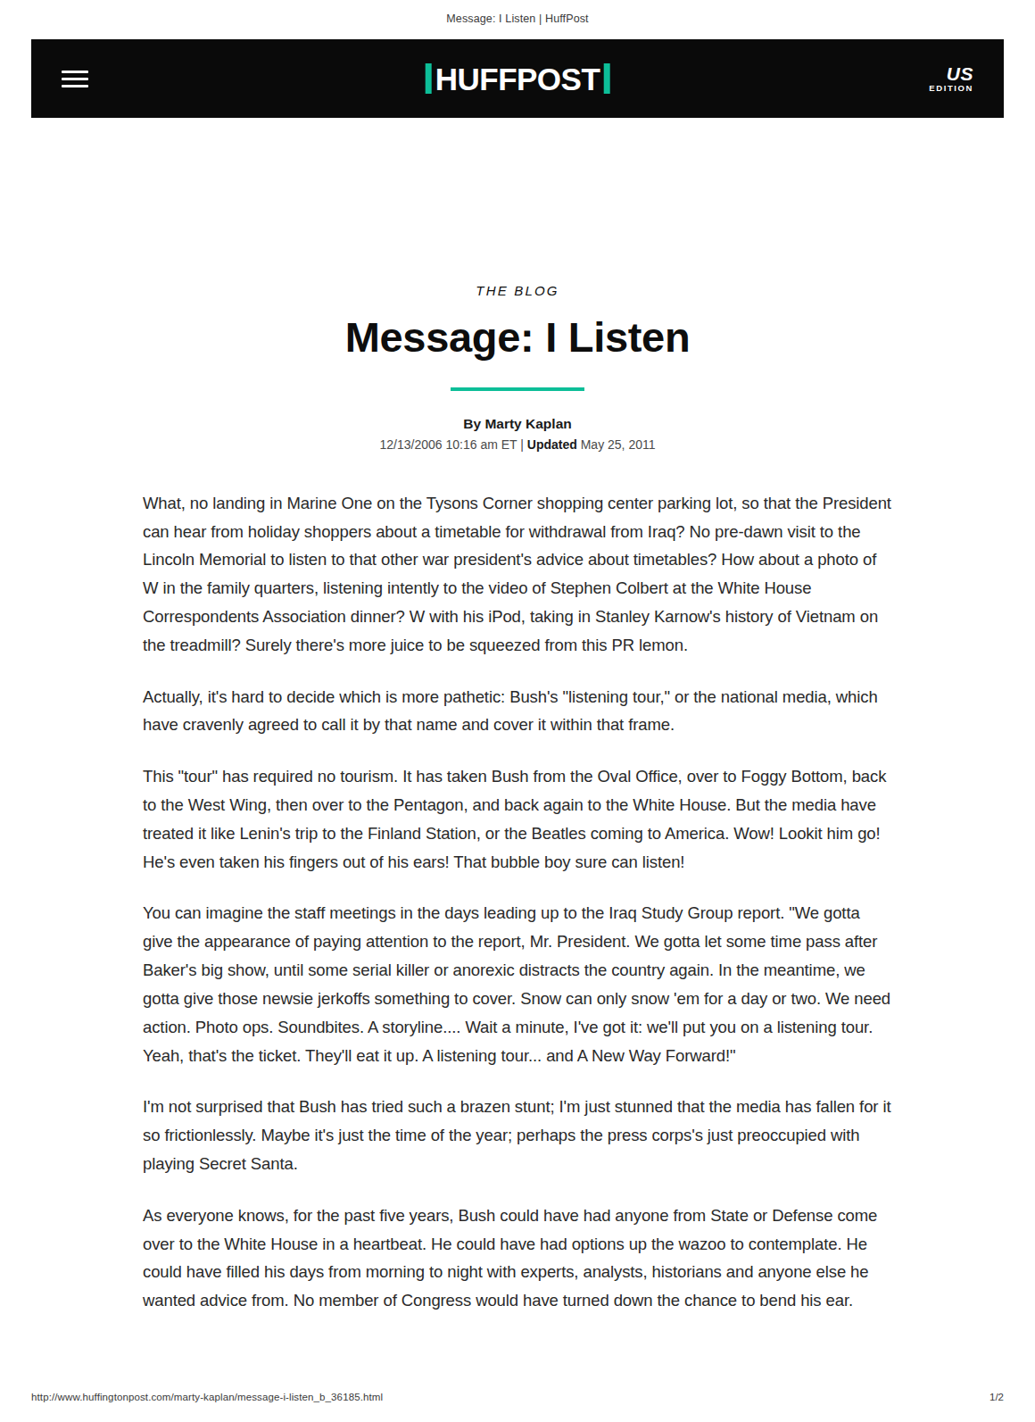Message: I Listen | HuffPost
HuffPost
US
Edition
The Blog
Message: I Listen
By Marty Kaplan
12/13/2006 10:16 am ET | Updated May 25, 2011
What, no landing in Marine One on the Tysons Corner shopping center parking lot, so that the President can hear from holiday shoppers about a timetable for withdrawal from Iraq? No pre-dawn visit to the Lincoln Memorial to listen to that other war president's advice about timetables? How about a photo of W in the family quarters, listening intently to the video of Stephen Colbert at the White House Correspondents Association dinner? W with his iPod, taking in Stanley Karnow's history of Vietnam on the treadmill? Surely there's more juice to be squeezed from this PR lemon.
Actually, it's hard to decide which is more pathetic: Bush's "listening tour," or the national media, which have cravenly agreed to call it by that name and cover it within that frame.
This "tour" has required no tourism. It has taken Bush from the Oval Office, over to Foggy Bottom, back to the West Wing, then over to the Pentagon, and back again to the White House. But the media have treated it like Lenin's trip to the Finland Station, or the Beatles coming to America. Wow! Lookit him go! He's even taken his fingers out of his ears! That bubble boy sure can listen!
You can imagine the staff meetings in the days leading up to the Iraq Study Group report. "We gotta give the appearance of paying attention to the report, Mr. President. We gotta let some time pass after Baker's big show, until some serial killer or anorexic distracts the country again. In the meantime, we gotta give those newsie jerkoffs something to cover. Snow can only snow 'em for a day or two. We need action. Photo ops. Soundbites. A storyline.... Wait a minute, I've got it: we'll put you on a listening tour. Yeah, that's the ticket. They'll eat it up. A listening tour... and A New Way Forward!"
I'm not surprised that Bush has tried such a brazen stunt; I'm just stunned that the media has fallen for it so frictionlessly. Maybe it's just the time of the year; perhaps the press corps's just preoccupied with playing Secret Santa.
As everyone knows, for the past five years, Bush could have had anyone from State or Defense come over to the White House in a heartbeat. He could have had options up the wazoo to contemplate. He could have filled his days from morning to night with experts, analysts, historians and anyone else he wanted advice from. No member of Congress would have turned down the chance to bend his ear.
http://www.huffingtonpost.com/marty-kaplan/message-i-listen_b_36185.html 1/2